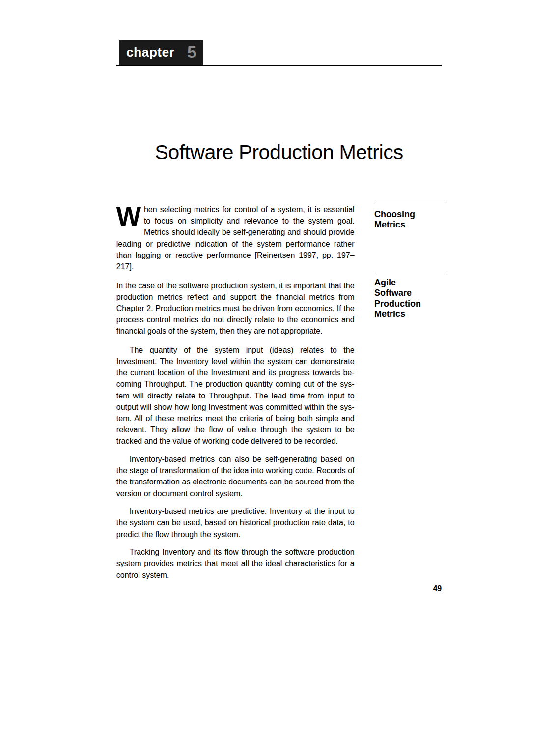chapter 5
Software Production Metrics
When selecting metrics for control of a system, it is essential to focus on simplicity and relevance to the system goal. Metrics should ideally be self-generating and should provide leading or predictive indication of the system performance rather than lagging or reactive performance [Reinertsen 1997, pp. 197–217].
In the case of the software production system, it is important that the production metrics reflect and support the financial metrics from Chapter 2. Production metrics must be driven from economics. If the process control metrics do not directly relate to the economics and financial goals of the system, then they are not appropriate.
The quantity of the system input (ideas) relates to the Investment. The Inventory level within the system can demonstrate the current location of the Investment and its progress towards becoming Throughput. The production quantity coming out of the system will directly relate to Throughput. The lead time from input to output will show how long Investment was committed within the system. All of these metrics meet the criteria of being both simple and relevant. They allow the flow of value through the system to be tracked and the value of working code delivered to be recorded.
Inventory-based metrics can also be self-generating based on the stage of transformation of the idea into working code. Records of the transformation as electronic documents can be sourced from the version or document control system.
Inventory-based metrics are predictive. Inventory at the input to the system can be used, based on historical production rate data, to predict the flow through the system.
Tracking Inventory and its flow through the software production system provides metrics that meet all the ideal characteristics for a control system.
Choosing
Metrics
Agile
Software
Production
Metrics
49